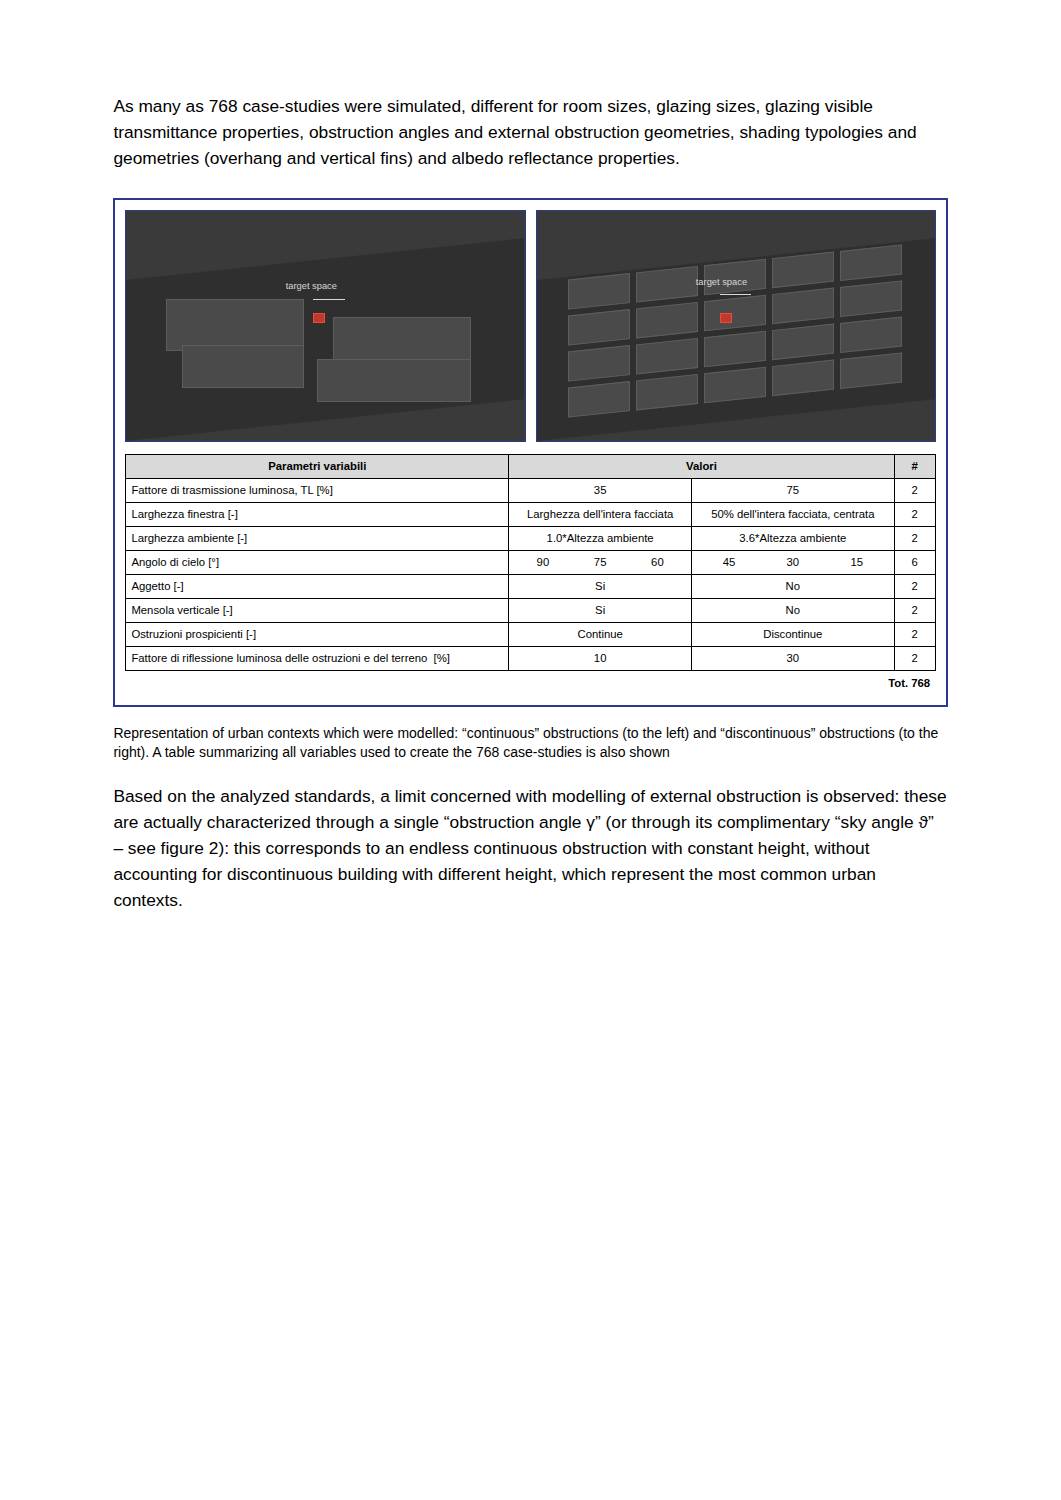As many as 768 case-studies were simulated, different for room sizes, glazing sizes, glazing visible transmittance properties, obstruction angles and external obstruction geometries, shading typologies and geometries (overhang and vertical fins) and albedo reflectance properties.
target space
target space
| Parametri variabili | Valori | # |
| --- | --- | --- |
| Fattore di trasmissione luminosa, TL [%] | 35 | 75 | 2 |
| Larghezza finestra [-] | Larghezza dell'intera facciata | 50% dell'intera facciata, centrata | 2 |
| Larghezza ambiente [-] | 1.0*Altezza ambiente | 3.6*Altezza ambiente | 2 |
| Angolo di cielo [°] | 90 75 60 | 45 30 15 | 6 |
| Aggetto [-] | Si | No | 2 |
| Mensola verticale [-] | Si | No | 2 |
| Ostruzioni prospicienti [-] | Continue | Discontinue | 2 |
| Fattore di riflessione luminosa delle ostruzioni e del terreno [%] | 10 | 30 | 2 |
| Tot. 768 |
Representation of urban contexts which were modelled: “continuous” obstructions (to the left) and “discontinuous” obstructions (to the right). A table summarizing all variables used to create the 768 case-studies is also shown
Based on the analyzed standards, a limit concerned with modelling of external obstruction is observed: these are actually characterized through a single “obstruction angle γ” (or through its complimentary “sky angle ϑ” – see figure 2): this corresponds to an endless continuous obstruction with constant height, without accounting for discontinuous building with different height, which represent the most common urban contexts.